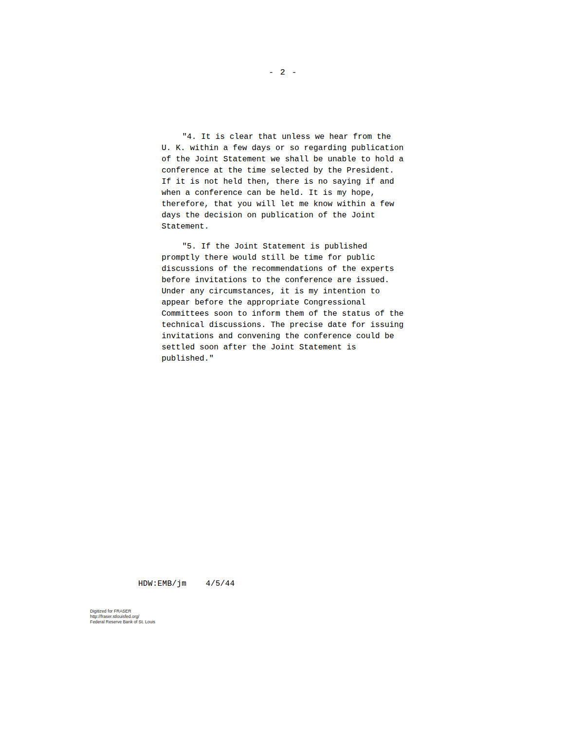- 2 -
"4. It is clear that unless we hear from the U. K. within a few days or so regarding publication of the Joint Statement we shall be unable to hold a conference at the time selected by the President. If it is not held then, there is no saying if and when a conference can be held. It is my hope, therefore, that you will let me know within a few days the decision on publication of the Joint Statement.
"5. If the Joint Statement is published promptly there would still be time for public discussions of the recommendations of the experts before invitations to the conference are issued. Under any circumstances, it is my intention to appear before the appropriate Congressional Committees soon to inform them of the status of the technical discussions. The precise date for issuing invitations and convening the conference could be settled soon after the Joint Statement is published."
HDW:EMB/jm 4/5/44
Digitized for FRASER
http://fraser.stlouisfed.org/
Federal Reserve Bank of St. Louis